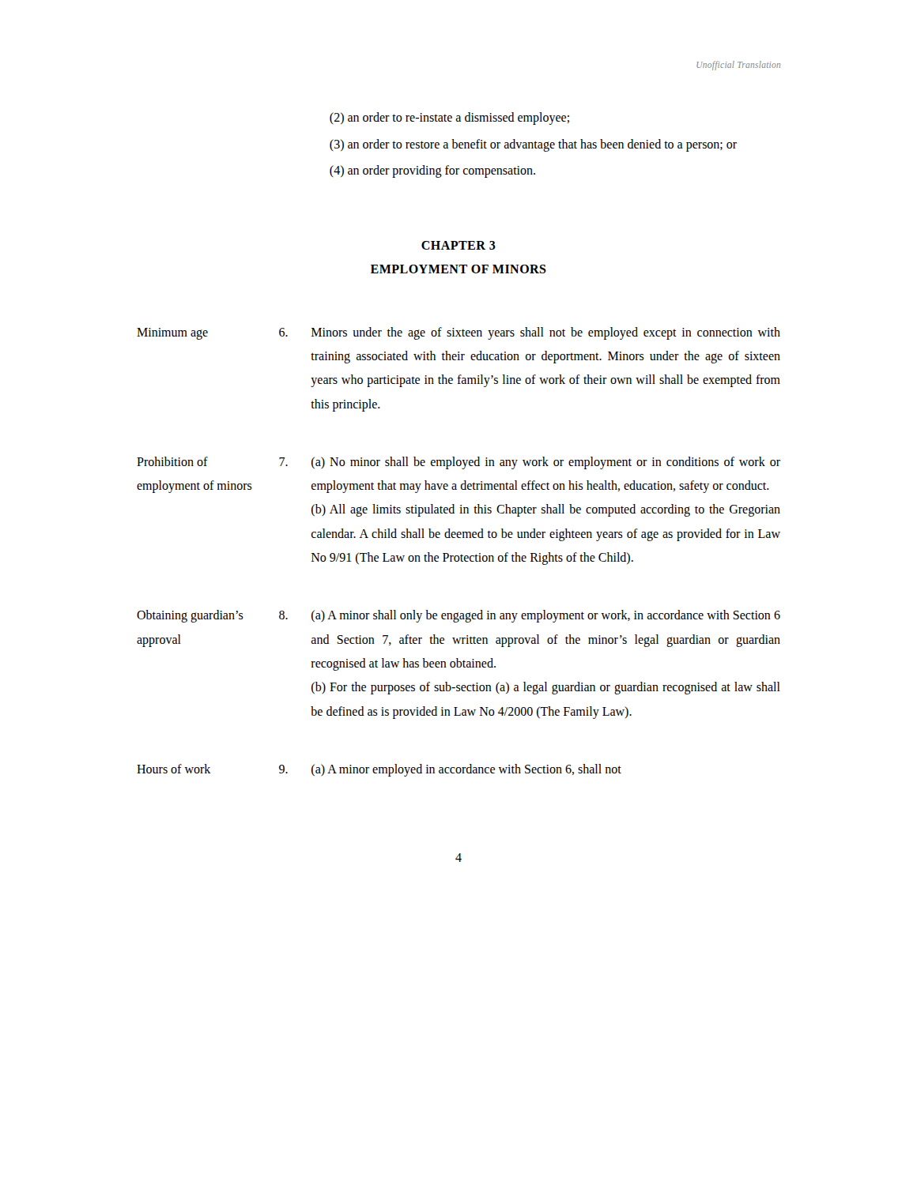Unofficial Translation
(2) an order to re-instate a dismissed employee;
(3) an order to restore a benefit or advantage that has been denied to a person; or
(4) an order providing for compensation.
CHAPTER 3
EMPLOYMENT OF MINORS
| Minimum age | 6. | Minors under the age of sixteen years shall not be employed except in connection with training associated with their education or deportment. Minors under the age of sixteen years who participate in the family’s line of work of their own will shall be exempted from this principle. |
| Prohibition of employment of minors | 7. | (a) No minor shall be employed in any work or employment or in conditions of work or employment that may have a detrimental effect on his health, education, safety or conduct. (b) All age limits stipulated in this Chapter shall be computed according to the Gregorian calendar. A child shall be deemed to be under eighteen years of age as provided for in Law No 9/91 (The Law on the Protection of the Rights of the Child). |
| Obtaining guardian’s approval | 8. | (a) A minor shall only be engaged in any employment or work, in accordance with Section 6 and Section 7, after the written approval of the minor’s legal guardian or guardian recognised at law has been obtained. (b) For the purposes of sub-section (a) a legal guardian or guardian recognised at law shall be defined as is provided in Law No 4/2000 (The Family Law). |
| Hours of work | 9. | (a) A minor employed in accordance with Section 6, shall not |
4